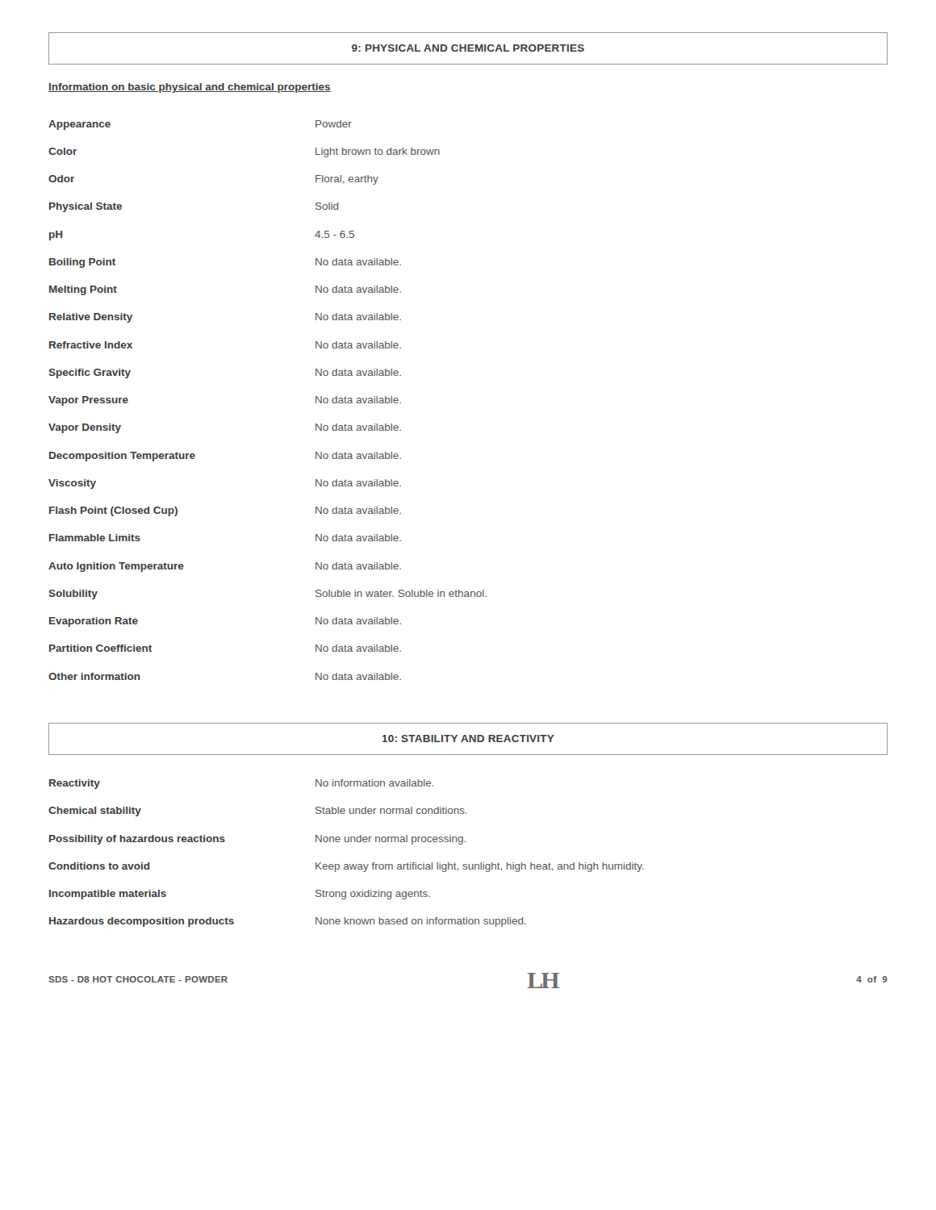9: PHYSICAL AND CHEMICAL PROPERTIES
Information on basic physical and chemical properties
| Appearance | Powder |
| Color | Light brown to dark brown |
| Odor | Floral, earthy |
| Physical State | Solid |
| pH | 4.5 - 6.5 |
| Boiling Point | No data available. |
| Melting Point | No data available. |
| Relative Density | No data available. |
| Refractive Index | No data available. |
| Specific Gravity | No data available. |
| Vapor Pressure | No data available. |
| Vapor Density | No data available. |
| Decomposition Temperature | No data available. |
| Viscosity | No data available. |
| Flash Point (Closed Cup) | No data available. |
| Flammable Limits | No data available. |
| Auto Ignition Temperature | No data available. |
| Solubility | Soluble in water. Soluble in ethanol. |
| Evaporation Rate | No data available. |
| Partition Coefficient | No data available. |
| Other information | No data available. |
10: STABILITY AND REACTIVITY
| Reactivity | No information available. |
| Chemical stability | Stable under normal conditions. |
| Possibility of hazardous reactions | None under normal processing. |
| Conditions to avoid | Keep away from artificial light, sunlight, high heat, and high humidity. |
| Incompatible materials | Strong oxidizing agents. |
| Hazardous decomposition products | None known based on information supplied. |
SDS - D8 HOT CHOCOLATE - POWDER
LH
4 of 9